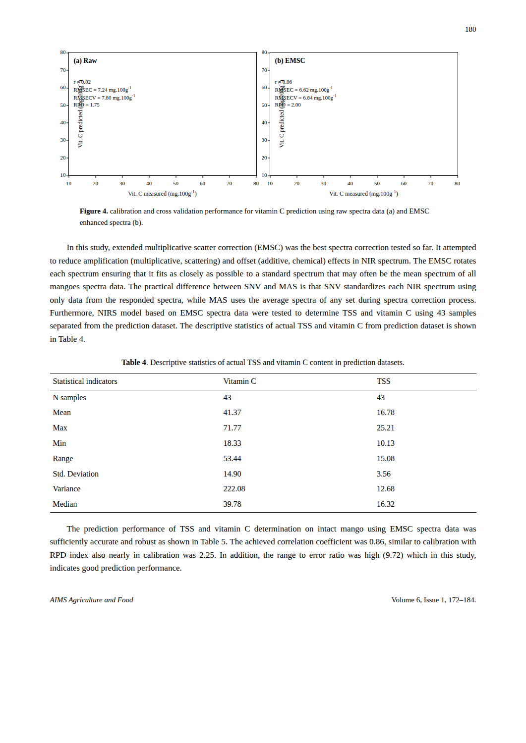180
(a) Raw
r = 0.82
RMSEC = 7.24 mg.100g-1
RMSECV = 7.80 mg.100g-1
RPD = 1.75
Vit. C predicted (mg.100g-1)
80
70
60
50
40
30
20
10
10
20
30
40
50
60
70
80
Vit. C measured (mg.100g-1)
(b) EMSC
r = 0.86
RMSEC = 6.62 mg.100g-1
RMSECV = 6.84 mg.100g-1
RPD = 2.00
Vit. C predicted (mg.100g-1)
80
70
60
50
40
30
20
10
10
20
30
40
50
60
70
80
Vit. C measured (mg.100g-1)
Figure 4. calibration and cross validation performance for vitamin C prediction using raw spectra data (a) and EMSC enhanced spectra (b).
In this study, extended multiplicative scatter correction (EMSC) was the best spectra correction tested so far. It attempted to reduce amplification (multiplicative, scattering) and offset (additive, chemical) effects in NIR spectrum. The EMSC rotates each spectrum ensuring that it fits as closely as possible to a standard spectrum that may often be the mean spectrum of all mangoes spectra data. The practical difference between SNV and MAS is that SNV standardizes each NIR spectrum using only data from the responded spectra, while MAS uses the average spectra of any set during spectra correction process. Furthermore, NIRS model based on EMSC spectra data were tested to determine TSS and vitamin C using 43 samples separated from the prediction dataset. The descriptive statistics of actual TSS and vitamin C from prediction dataset is shown in Table 4.
Table 4. Descriptive statistics of actual TSS and vitamin C content in prediction datasets.
| Statistical indicators | Vitamin C | TSS |
| --- | --- | --- |
| N samples | 43 | 43 |
| Mean | 41.37 | 16.78 |
| Max | 71.77 | 25.21 |
| Min | 18.33 | 10.13 |
| Range | 53.44 | 15.08 |
| Std. Deviation | 14.90 | 3.56 |
| Variance | 222.08 | 12.68 |
| Median | 39.78 | 16.32 |
The prediction performance of TSS and vitamin C determination on intact mango using EMSC spectra data was sufficiently accurate and robust as shown in Table 5. The achieved correlation coefficient was 0.86, similar to calibration with RPD index also nearly in calibration was 2.25. In addition, the range to error ratio was high (9.72) which in this study, indicates good prediction performance.
AIMS Agriculture and Food
Volume 6, Issue 1, 172–184.